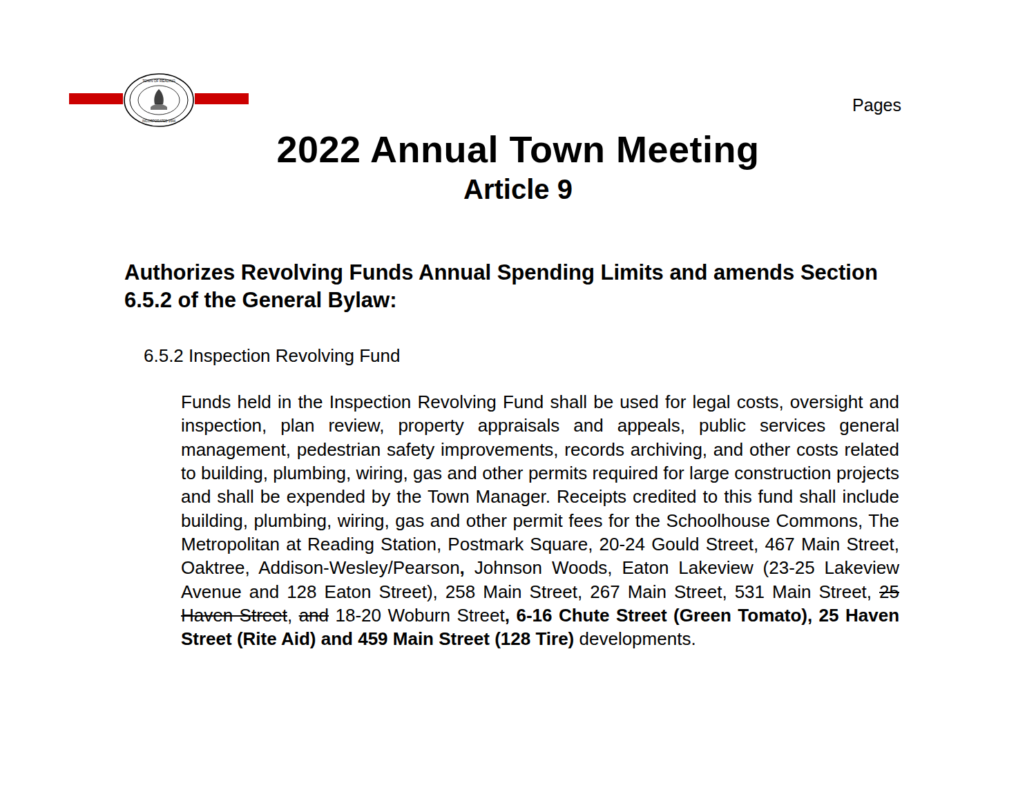TOWN OF READING INCORPORATED 1644
Pages
2022 Annual Town Meeting
Article 9
Authorizes Revolving Funds Annual Spending Limits and amends Section 6.5.2 of the General Bylaw:
6.5.2 Inspection Revolving Fund
Funds held in the Inspection Revolving Fund shall be used for legal costs, oversight and inspection, plan review, property appraisals and appeals, public services general management, pedestrian safety improvements, records archiving, and other costs related to building, plumbing, wiring, gas and other permits required for large construction projects and shall be expended by the Town Manager. Receipts credited to this fund shall include building, plumbing, wiring, gas and other permit fees for the Schoolhouse Commons, The Metropolitan at Reading Station, Postmark Square, 20-24 Gould Street, 467 Main Street, Oaktree, Addison-Wesley/Pearson, Johnson Woods, Eaton Lakeview (23-25 Lakeview Avenue and 128 Eaton Street), 258 Main Street, 267 Main Street, 531 Main Street, 25 Haven Street, and 18-20 Woburn Street, 6-16 Chute Street (Green Tomato), 25 Haven Street (Rite Aid) and 459 Main Street (128 Tire) developments.